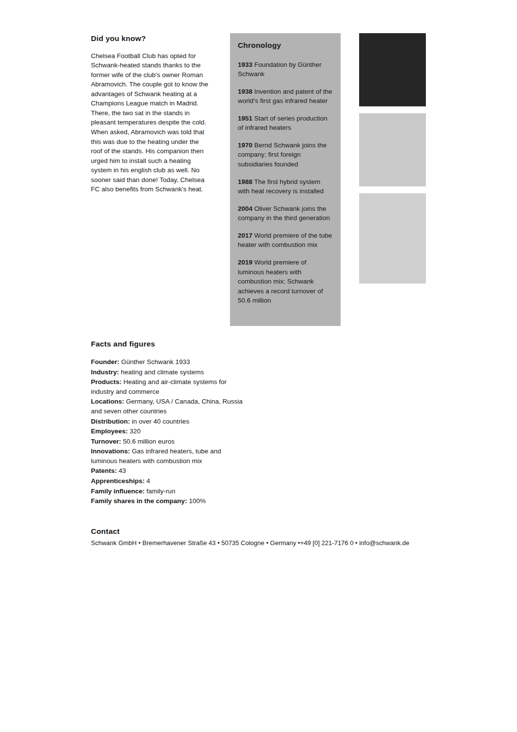Did you know?
Chelsea Football Club has opted for Schwank-heated stands thanks to the former wife of the club's owner Roman Abramovich. The couple got to know the advantages of Schwank heating at a Champions League match in Madrid. There, the two sat in the stands in pleasant temperatures despite the cold. When asked, Abramovich was told that this was due to the heating under the roof of the stands. His companion then urged him to install such a heating system in his english club as well. No sooner said than done! Today, Chelsea FC also benefits from Schwank's heat.
Chronology
1933 Foundation by Günther Schwank
1938 Invention and patent of the world‘s first gas infrared heater
1951 Start of series production of infrared heaters
1970 Bernd Schwank joins the company; first foreign subsidiaries founded
1988 The first hybrid system with heat recovery is installed
2004 Oliver Schwank joins the company in the third generation
2017 World premiere of the tube heater with combustion mix
2019 World premiere of luminous heaters with combustion mix; Schwank achieves a record turnover of 50.6 million
Bernd and Oliver Schwank, second and third generation at the helm of the family business. Since 2016, Prof. Dr.-Ing. Friedhelm Schlößer has been helping to drive the business forward as the second managing director.
Facts and figures
Founder: Günther Schwank 1933
Industry: heating and climate systems
Products: Heating and air-climate systems for industry and commerce
Locations: Germany, USA / Canada, China, Russia and seven other countries
Distribution: in over 40 countries
Employees: 320
Turnover: 50.6 million euros
Innovations: Gas infrared heaters, tube and luminous heaters with combustion mix
Patents: 43
Apprenticeships: 4
Family influence: family-run
Family shares in the company: 100%
Contact
Schwank GmbH • Bremerhavener Straße 43 • 50735 Cologne • Germany •+49 [0] 221-7176 0 • info@schwank.de